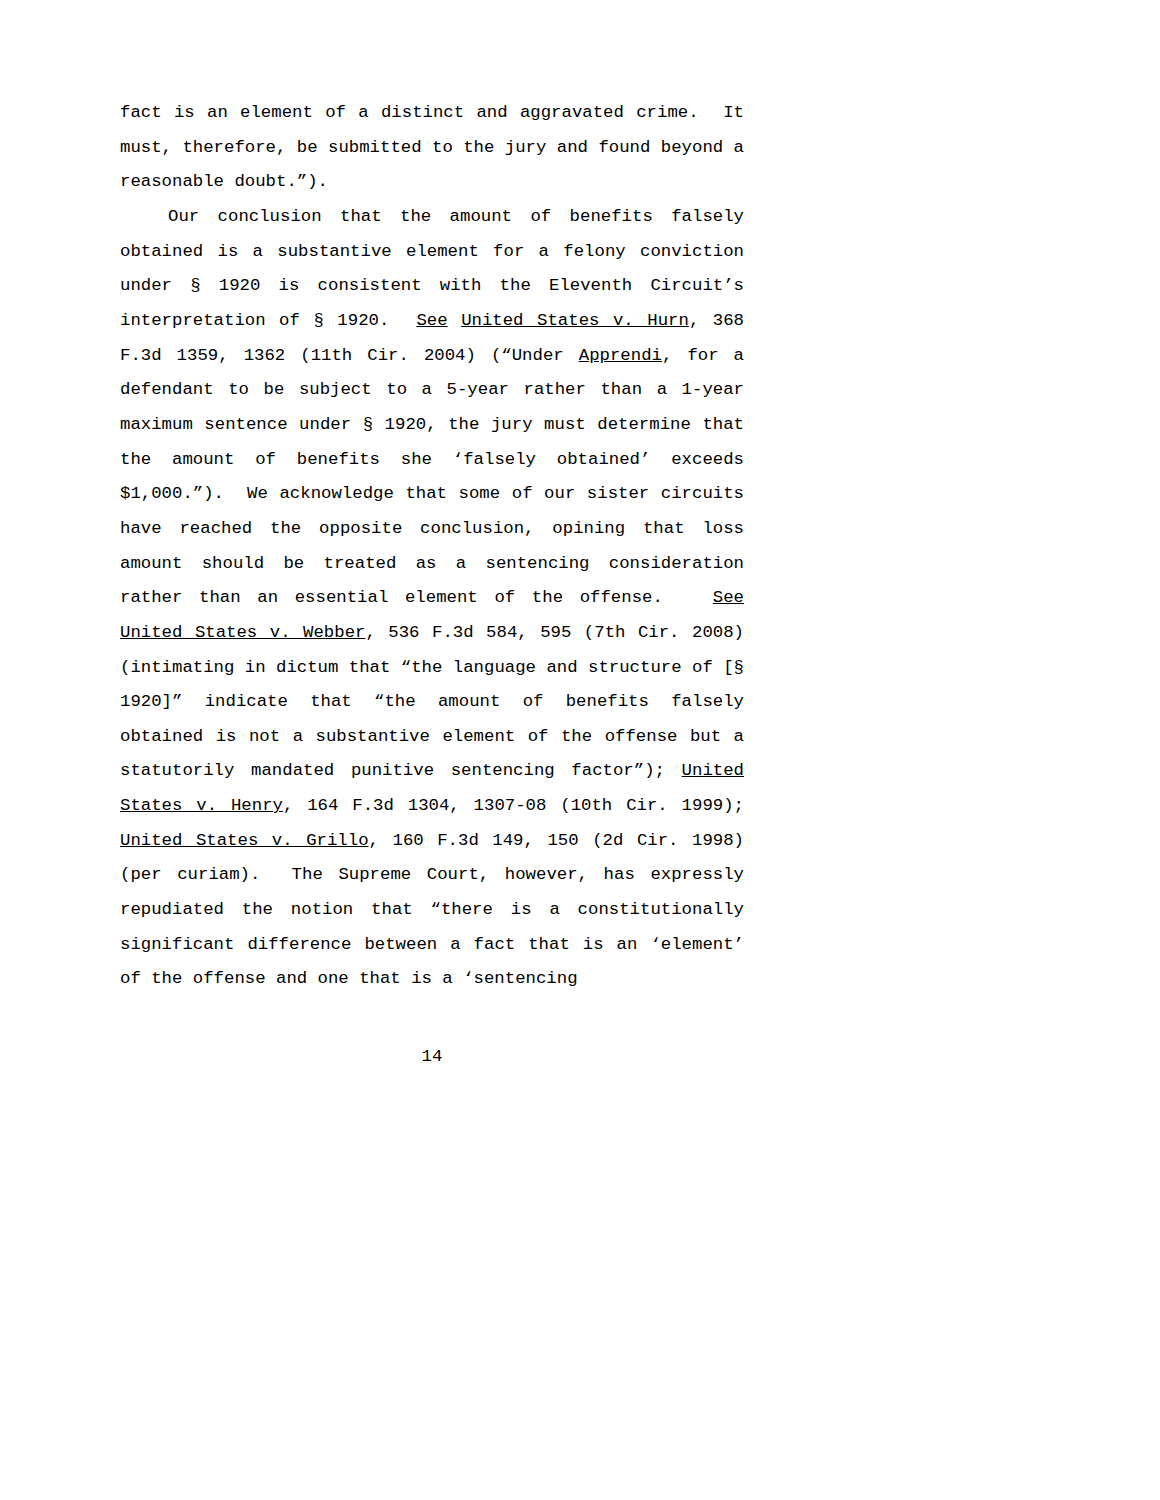fact is an element of a distinct and aggravated crime. It must, therefore, be submitted to the jury and found beyond a reasonable doubt.”).
Our conclusion that the amount of benefits falsely obtained is a substantive element for a felony conviction under § 1920 is consistent with the Eleventh Circuit’s interpretation of § 1920. See United States v. Hurn, 368 F.3d 1359, 1362 (11th Cir. 2004) (“Under Apprendi, for a defendant to be subject to a 5-year rather than a 1-year maximum sentence under § 1920, the jury must determine that the amount of benefits she ‘falsely obtained’ exceeds $1,000.”). We acknowledge that some of our sister circuits have reached the opposite conclusion, opining that loss amount should be treated as a sentencing consideration rather than an essential element of the offense. See United States v. Webber, 536 F.3d 584, 595 (7th Cir. 2008) (intimating in dictum that “the language and structure of [§ 1920]” indicate that “the amount of benefits falsely obtained is not a substantive element of the offense but a statutorily mandated punitive sentencing factor”); United States v. Henry, 164 F.3d 1304, 1307-08 (10th Cir. 1999); United States v. Grillo, 160 F.3d 149, 150 (2d Cir. 1998) (per curiam). The Supreme Court, however, has expressly repudiated the notion that “there is a constitutionally significant difference between a fact that is an ‘element’ of the offense and one that is a ‘sentencing
14